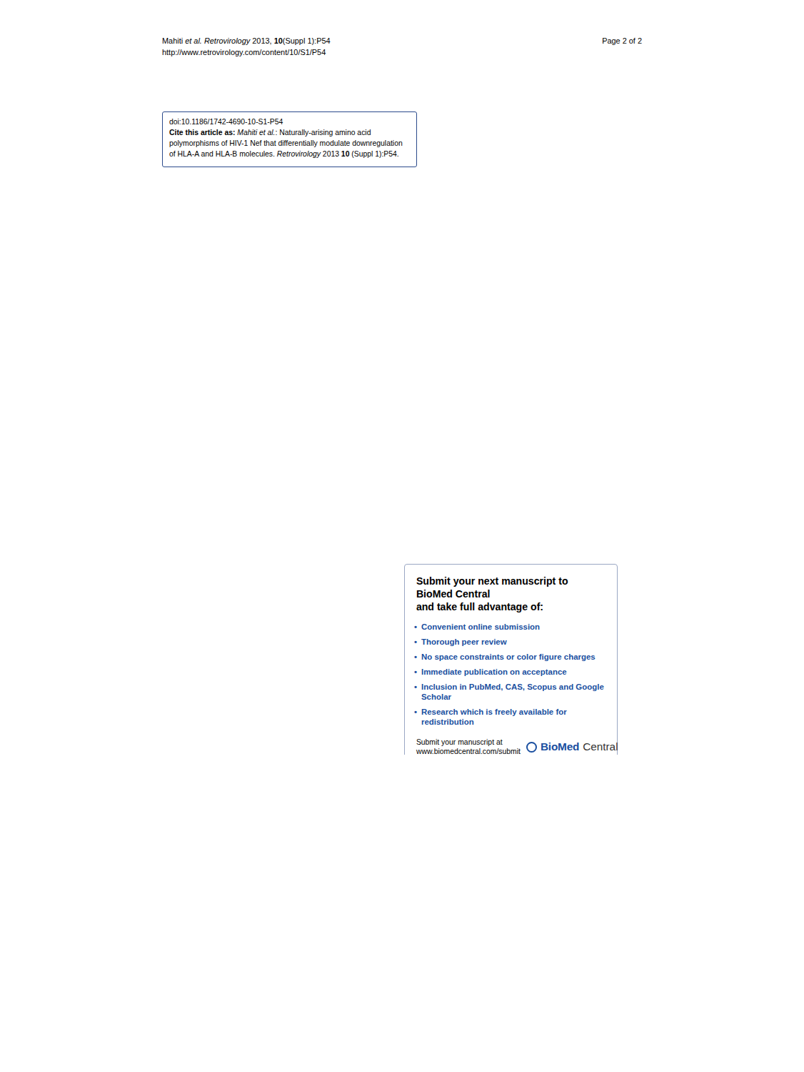Mahiti et al. Retrovirology 2013, 10(Suppl 1):P54 http://www.retrovirology.com/content/10/S1/P54
Page 2 of 2
doi:10.1186/1742-4690-10-S1-P54
Cite this article as: Mahiti et al.: Naturally-arising amino acid polymorphisms of HIV-1 Nef that differentially modulate downregulation of HLA-A and HLA-B molecules. Retrovirology 2013 10 (Suppl 1):P54.
Submit your next manuscript to BioMed Central
and take full advantage of:
Convenient online submission
Thorough peer review
No space constraints or color figure charges
Immediate publication on acceptance
Inclusion in PubMed, CAS, Scopus and Google Scholar
Research which is freely available for redistribution
Submit your manuscript at
www.biomedcentral.com/submit
BioMed Central